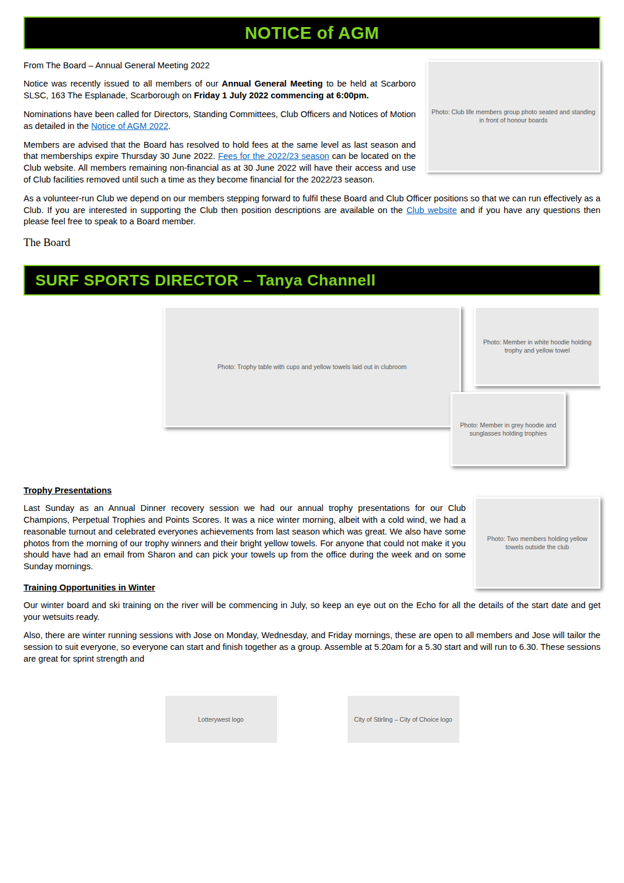NOTICE of AGM
Photo: Club life members group photo seated and standing in front of honour boards
From The Board – Annual General Meeting 2022
Notice was recently issued to all members of our Annual General Meeting to be held at Scarboro SLSC, 163 The Esplanade, Scarborough on Friday 1 July 2022 commencing at 6:00pm.
Nominations have been called for Directors, Standing Committees, Club Officers and Notices of Motion as detailed in the Notice of AGM 2022.
Members are advised that the Board has resolved to hold fees at the same level as last season and that memberships expire Thursday 30 June 2022. Fees for the 2022/23 season can be located on the Club website. All members remaining non-financial as at 30 June 2022 will have their access and use of Club facilities removed until such a time as they become financial for the 2022/23 season.
As a volunteer-run Club we depend on our members stepping forward to fulfil these Board and Club Officer positions so that we can run effectively as a Club. If you are interested in supporting the Club then position descriptions are available on the Club website and if you have any questions then please feel free to speak to a Board member.
The Board
SURF SPORTS DIRECTOR – Tanya Channell
Photo: Member in white hoodie holding trophy and yellow towel
Photo: Member in grey hoodie and sunglasses holding trophies
Photo: Trophy table with cups and yellow towels laid out in clubroom
Trophy Presentations
Photo: Two members holding yellow towels outside the club
Last Sunday as an Annual Dinner recovery session we had our annual trophy presentations for our Club Champions, Perpetual Trophies and Points Scores. It was a nice winter morning, albeit with a cold wind, we had a reasonable turnout and celebrated everyones achievements from last season which was great. We also have some photos from the morning of our trophy winners and their bright yellow towels. For anyone that could not make it you should have had an email from Sharon and can pick your towels up from the office during the week and on some Sunday mornings.
Training Opportunities in Winter
Our winter board and ski training on the river will be commencing in July, so keep an eye out on the Echo for all the details of the start date and get your wetsuits ready.
Also, there are winter running sessions with Jose on Monday, Wednesday, and Friday mornings, these are open to all members and Jose will tailor the session to suit everyone, so everyone can start and finish together as a group. Assemble at 5.20am for a 5.30 start and will run to 6.30. These sessions are great for sprint strength and
Lotterywest logo
City of Stirling – City of Choice logo